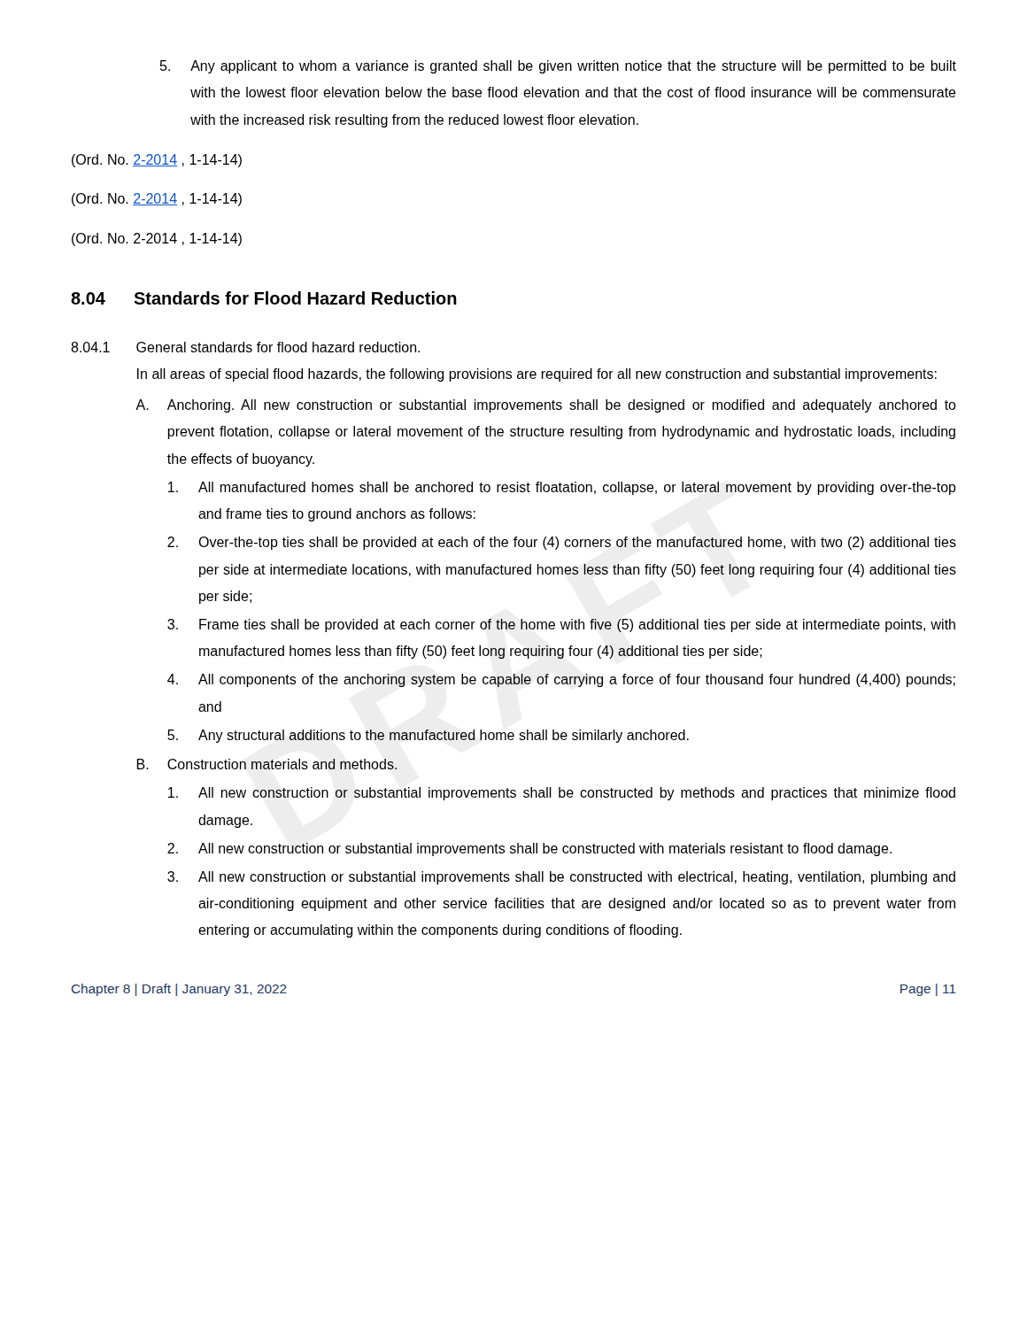DRAFT
5. Any applicant to whom a variance is granted shall be given written notice that the structure will be permitted to be built with the lowest floor elevation below the base flood elevation and that the cost of flood insurance will be commensurate with the increased risk resulting from the reduced lowest floor elevation.
(Ord. No. 2-2014 , 1-14-14)
(Ord. No. 2-2014 , 1-14-14)
(Ord. No. 2-2014 , 1-14-14)
8.04 Standards for Flood Hazard Reduction
8.04.1 General standards for flood hazard reduction.
In all areas of special flood hazards, the following provisions are required for all new construction and substantial improvements:
A.
Anchoring. All new construction or substantial improvements shall be designed or modified and adequately anchored to prevent flotation, collapse or lateral movement of the structure resulting from hydrodynamic and hydrostatic loads, including the effects of buoyancy.
1. All manufactured homes shall be anchored to resist floatation, collapse, or lateral movement by providing over-the-top and frame ties to ground anchors as follows:
2. Over-the-top ties shall be provided at each of the four (4) corners of the manufactured home, with two (2) additional ties per side at intermediate locations, with manufactured homes less than fifty (50) feet long requiring four (4) additional ties per side;
3. Frame ties shall be provided at each corner of the home with five (5) additional ties per side at intermediate points, with manufactured homes less than fifty (50) feet long requiring four (4) additional ties per side;
4. All components of the anchoring system be capable of carrying a force of four thousand four hundred (4,400) pounds; and
5. Any structural additions to the manufactured home shall be similarly anchored.
B.
Construction materials and methods.
1. All new construction or substantial improvements shall be constructed by methods and practices that minimize flood damage.
2. All new construction or substantial improvements shall be constructed with materials resistant to flood damage.
3. All new construction or substantial improvements shall be constructed with electrical, heating, ventilation, plumbing and air-conditioning equipment and other service facilities that are designed and/or located so as to prevent water from entering or accumulating within the components during conditions of flooding.
Chapter 8 | Draft | January 31, 2022 Page | 11